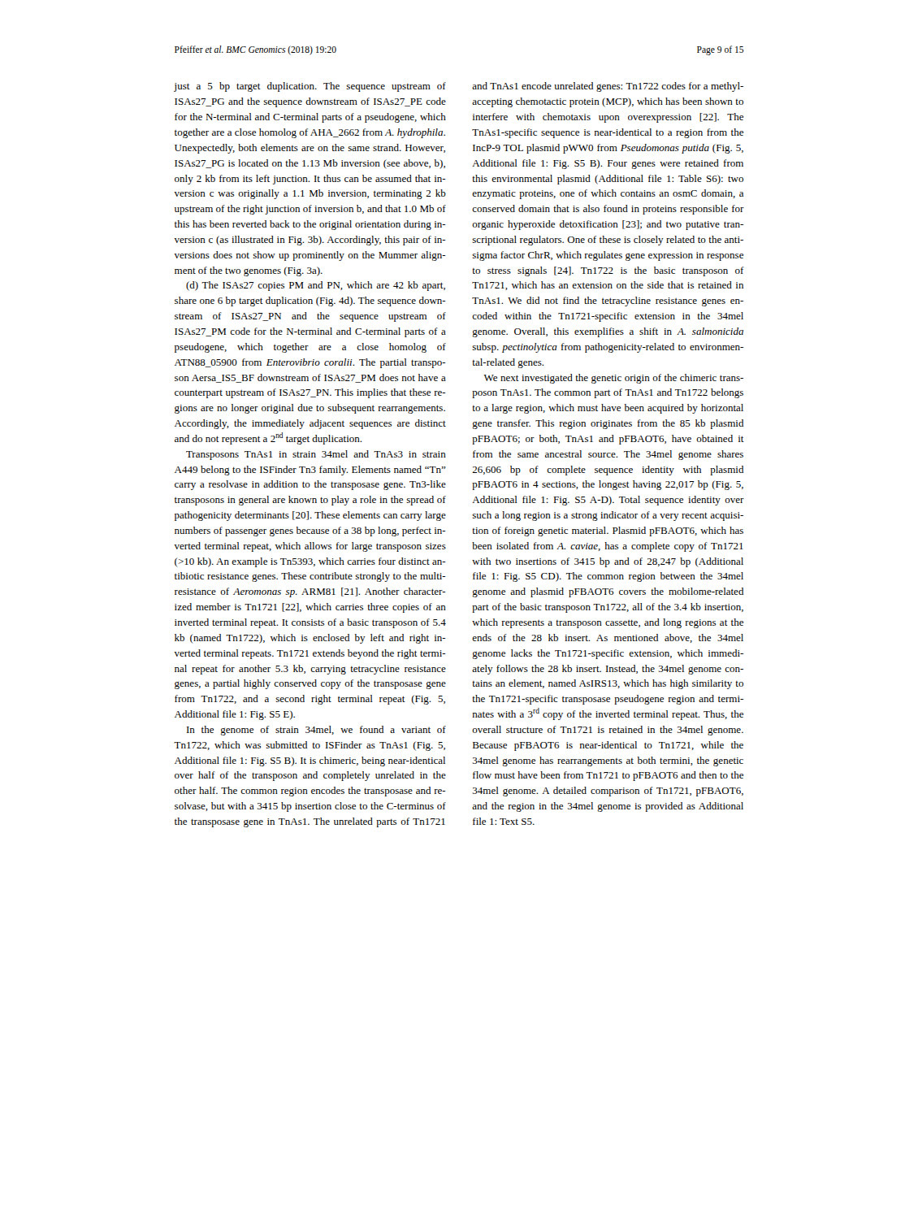Pfeiffer et al. BMC Genomics (2018) 19:20
Page 9 of 15
just a 5 bp target duplication. The sequence upstream of ISAs27_PG and the sequence downstream of ISAs27_PE code for the N-terminal and C-terminal parts of a pseudogene, which together are a close homolog of AHA_2662 from A. hydrophila. Unexpectedly, both elements are on the same strand. However, ISAs27_PG is located on the 1.13 Mb inversion (see above, b), only 2 kb from its left junction. It thus can be assumed that inversion c was originally a 1.1 Mb inversion, terminating 2 kb upstream of the right junction of inversion b, and that 1.0 Mb of this has been reverted back to the original orientation during inversion c (as illustrated in Fig. 3b). Accordingly, this pair of inversions does not show up prominently on the Mummer alignment of the two genomes (Fig. 3a).
(d) The ISAs27 copies PM and PN, which are 42 kb apart, share one 6 bp target duplication (Fig. 4d). The sequence downstream of ISAs27_PN and the sequence upstream of ISAs27_PM code for the N-terminal and C-terminal parts of a pseudogene, which together are a close homolog of ATN88_05900 from Enterovibrio coralii. The partial transposon Aersa_IS5_BF downstream of ISAs27_PM does not have a counterpart upstream of ISAs27_PN. This implies that these regions are no longer original due to subsequent rearrangements. Accordingly, the immediately adjacent sequences are distinct and do not represent a 2nd target duplication.
Transposons TnAs1 in strain 34mel and TnAs3 in strain A449 belong to the ISFinder Tn3 family. Elements named “Tn” carry a resolvase in addition to the transposase gene. Tn3-like transposons in general are known to play a role in the spread of pathogenicity determinants [20]. These elements can carry large numbers of passenger genes because of a 38 bp long, perfect inverted terminal repeat, which allows for large transposon sizes (>10 kb). An example is Tn5393, which carries four distinct antibiotic resistance genes. These contribute strongly to the multi-resistance of Aeromonas sp. ARM81 [21]. Another characterized member is Tn1721 [22], which carries three copies of an inverted terminal repeat. It consists of a basic transposon of 5.4 kb (named Tn1722), which is enclosed by left and right inverted terminal repeats. Tn1721 extends beyond the right terminal repeat for another 5.3 kb, carrying tetracycline resistance genes, a partial highly conserved copy of the transposase gene from Tn1722, and a second right terminal repeat (Fig. 5, Additional file 1: Fig. S5 E).
In the genome of strain 34mel, we found a variant of Tn1722, which was submitted to ISFinder as TnAs1 (Fig. 5, Additional file 1: Fig. S5 B). It is chimeric, being near-identical over half of the transposon and completely unrelated in the other half. The common region encodes the transposase and resolvase, but with a 3415 bp insertion close to the C-terminus of the transposase gene in TnAs1. The unrelated parts of Tn1721 and TnAs1 encode unrelated genes: Tn1722 codes for a methyl-accepting chemotactic protein (MCP), which has been shown to interfere with chemotaxis upon overexpression [22]. The TnAs1-specific sequence is near-identical to a region from the IncP-9 TOL plasmid pWW0 from Pseudomonas putida (Fig. 5, Additional file 1: Fig. S5 B). Four genes were retained from this environmental plasmid (Additional file 1: Table S6): two enzymatic proteins, one of which contains an osmC domain, a conserved domain that is also found in proteins responsible for organic hyperoxide detoxification [23]; and two putative transcriptional regulators. One of these is closely related to the anti-sigma factor ChrR, which regulates gene expression in response to stress signals [24]. Tn1722 is the basic transposon of Tn1721, which has an extension on the side that is retained in TnAs1. We did not find the tetracycline resistance genes encoded within the Tn1721-specific extension in the 34mel genome. Overall, this exemplifies a shift in A. salmonicida subsp. pectinolytica from pathogenicity-related to environmental-related genes.
We next investigated the genetic origin of the chimeric transposon TnAs1. The common part of TnAs1 and Tn1722 belongs to a large region, which must have been acquired by horizontal gene transfer. This region originates from the 85 kb plasmid pFBAOT6; or both, TnAs1 and pFBAOT6, have obtained it from the same ancestral source. The 34mel genome shares 26,606 bp of complete sequence identity with plasmid pFBAOT6 in 4 sections, the longest having 22,017 bp (Fig. 5, Additional file 1: Fig. S5 A-D). Total sequence identity over such a long region is a strong indicator of a very recent acquisition of foreign genetic material. Plasmid pFBAOT6, which has been isolated from A. caviae, has a complete copy of Tn1721 with two insertions of 3415 bp and of 28,247 bp (Additional file 1: Fig. S5 CD). The common region between the 34mel genome and plasmid pFBAOT6 covers the mobilome-related part of the basic transposon Tn1722, all of the 3.4 kb insertion, which represents a transposon cassette, and long regions at the ends of the 28 kb insert. As mentioned above, the 34mel genome lacks the Tn1721-specific extension, which immediately follows the 28 kb insert. Instead, the 34mel genome contains an element, named AsIRS13, which has high similarity to the Tn1721-specific transposase pseudogene region and terminates with a 3rd copy of the inverted terminal repeat. Thus, the overall structure of Tn1721 is retained in the 34mel genome. Because pFBAOT6 is near-identical to Tn1721, while the 34mel genome has rearrangements at both termini, the genetic flow must have been from Tn1721 to pFBAOT6 and then to the 34mel genome. A detailed comparison of Tn1721, pFBAOT6, and the region in the 34mel genome is provided as Additional file 1: Text S5.